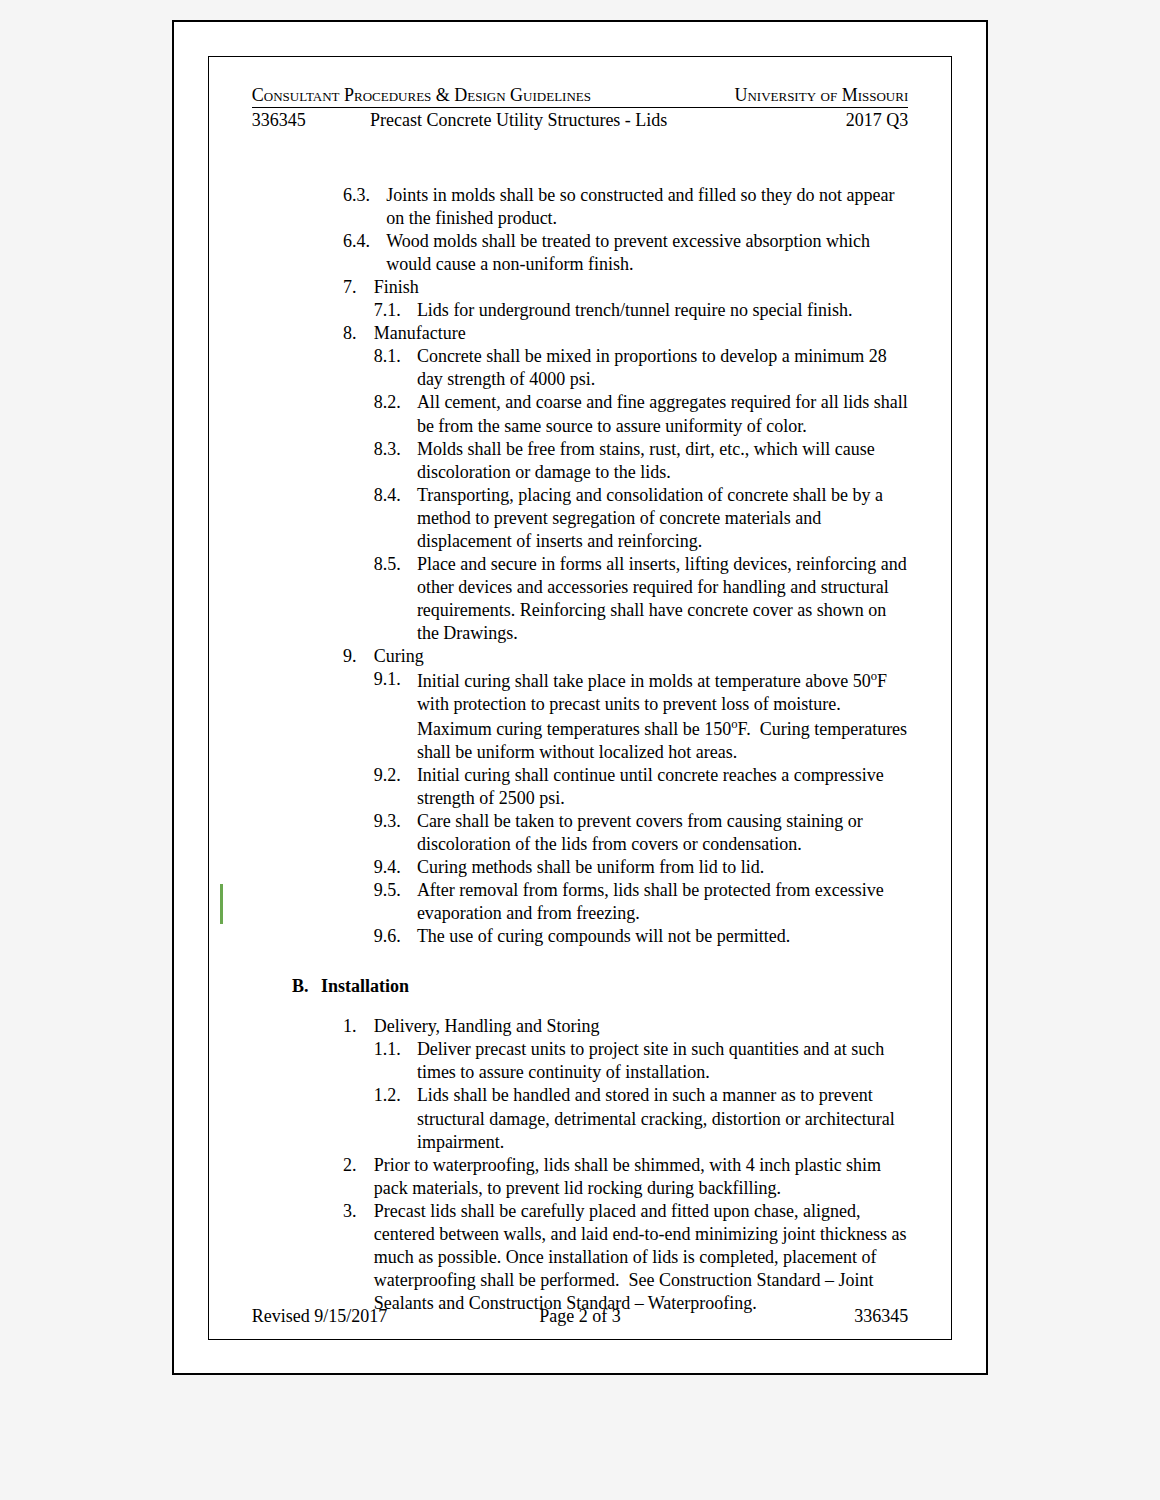| Consultant Procedures & Design Guidelines | University of Missouri |
| 336345 | Precast Concrete Utility Structures - Lids | 2017 Q3 |
6.3. Joints in molds shall be so constructed and filled so they do not appear on the finished product.
6.4. Wood molds shall be treated to prevent excessive absorption which would cause a non-uniform finish.
7. Finish
7.1. Lids for underground trench/tunnel require no special finish.
8. Manufacture
8.1. Concrete shall be mixed in proportions to develop a minimum 28 day strength of 4000 psi.
8.2. All cement, and coarse and fine aggregates required for all lids shall be from the same source to assure uniformity of color.
8.3. Molds shall be free from stains, rust, dirt, etc., which will cause discoloration or damage to the lids.
8.4. Transporting, placing and consolidation of concrete shall be by a method to prevent segregation of concrete materials and displacement of inserts and reinforcing.
8.5. Place and secure in forms all inserts, lifting devices, reinforcing and other devices and accessories required for handling and structural requirements. Reinforcing shall have concrete cover as shown on the Drawings.
9. Curing
9.1. Initial curing shall take place in molds at temperature above 50oF with protection to precast units to prevent loss of moisture. Maximum curing temperatures shall be 150oF. Curing temperatures shall be uniform without localized hot areas.
9.2. Initial curing shall continue until concrete reaches a compressive strength of 2500 psi.
9.3. Care shall be taken to prevent covers from causing staining or discoloration of the lids from covers or condensation.
9.4. Curing methods shall be uniform from lid to lid.
9.5. After removal from forms, lids shall be protected from excessive evaporation and from freezing.
9.6. The use of curing compounds will not be permitted.
B. Installation
1. Delivery, Handling and Storing
1.1. Deliver precast units to project site in such quantities and at such times to assure continuity of installation.
1.2. Lids shall be handled and stored in such a manner as to prevent structural damage, detrimental cracking, distortion or architectural impairment.
2. Prior to waterproofing, lids shall be shimmed, with 4 inch plastic shim pack materials, to prevent lid rocking during backfilling.
3. Precast lids shall be carefully placed and fitted upon chase, aligned, centered between walls, and laid end-to-end minimizing joint thickness as much as possible. Once installation of lids is completed, placement of waterproofing shall be performed. See Construction Standard – Joint Sealants and Construction Standard – Waterproofing.
| Revised 9/15/2017 | Page 2 of 3 | 336345 |